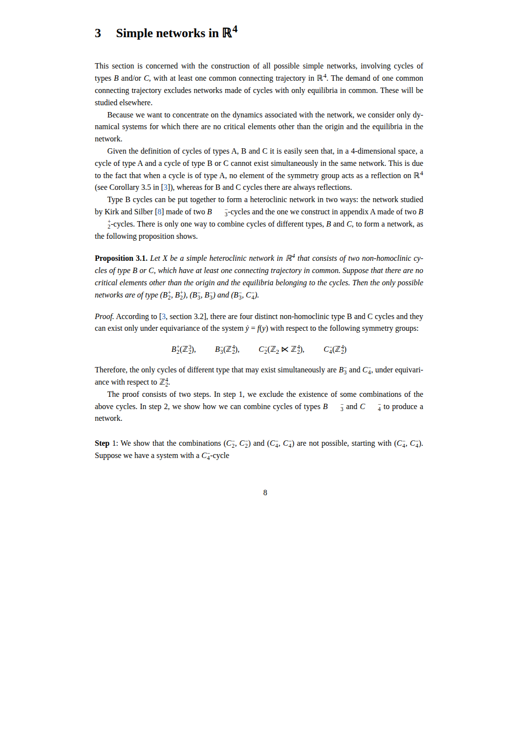3 Simple networks in ℝ4
This section is concerned with the construction of all possible simple networks, involving cycles of types B and/or C, with at least one common connecting trajectory in ℝ4. The demand of one common connecting trajectory excludes networks made of cycles with only equilibria in common. These will be studied elsewhere.
Because we want to concentrate on the dynamics associated with the network, we consider only dynamical systems for which there are no critical elements other than the origin and the equilibria in the network.
Given the definition of cycles of types A, B and C it is easily seen that, in a 4-dimensional space, a cycle of type A and a cycle of type B or C cannot exist simultaneously in the same network. This is due to the fact that when a cycle is of type A, no element of the symmetry group acts as a reflection on ℝ4 (see Corollary 3.5 in [3]), whereas for B and C cycles there are always reflections.
Type B cycles can be put together to form a heteroclinic network in two ways: the network studied by Kirk and Silber [8] made of two B−3-cycles and the one we construct in appendix A made of two B+2-cycles. There is only one way to combine cycles of different types, B and C, to form a network, as the following proposition shows.
Proposition 3.1. Let X be a simple heteroclinic network in ℝ4 that consists of two non-homoclinic cycles of type B or C, which have at least one connecting trajectory in common. Suppose that there are no critical elements other than the origin and the equilibria belonging to the cycles. Then the only possible networks are of type (B+2, B+2), (B−3, B−3) and (B−3, C−4).
Proof. According to [3, section 3.2], there are four distinct non-homoclinic type B and C cycles and they can exist only under equivariance of the system ẏ = f(y) with respect to the following symmetry groups:
B+2(ℤ32), B−3(ℤ42), C−2(ℤ2 ⋉ ℤ42), C−4(ℤ42)
Therefore, the only cycles of different type that may exist simultaneously are B−3 and C−4, under equivariance with respect to ℤ42.
The proof consists of two steps. In step 1, we exclude the existence of some combinations of the above cycles. In step 2, we show how we can combine cycles of types B−3 and C−4 to produce a network.
Step 1: We show that the combinations (C−2, C−2) and (C−4, C−4) are not possible, starting with (C−4, C−4). Suppose we have a system with a C−4-cycle
8